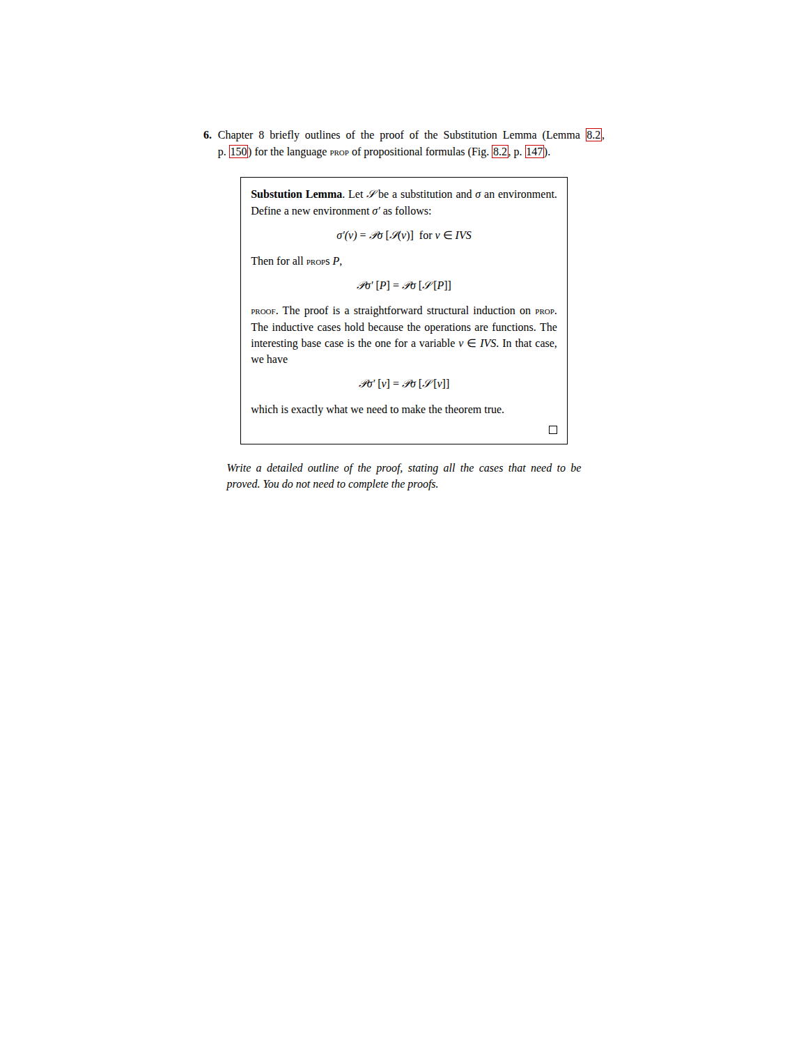6.
Chapter 8 briefly outlines of the proof of the Substitution Lemma (Lemma 8.2, p. 150) for the language prop of propositional formulas (Fig. 8.2, p. 147).
Substution Lemma. Let 𝒮 be a substitution and σ an environment. Define a new environment σ′ as follows:
σ′(v) = 𝒫σ [𝒮(v)] for v ∈ IVS
Then for all props P,
𝒫σ′ [P] = 𝒫σ [𝒮 [P]]
proof. The proof is a straightforward structural induction on prop. The inductive cases hold because the operations are functions. The interesting base case is the one for a variable v ∈ IVS. In that case, we have
𝒫σ′ [v] = 𝒫σ [𝒮 [v]]
which is exactly what we need to make the theorem true.
Write a detailed outline of the proof, stating all the cases that need to be proved. You do not need to complete the proofs.